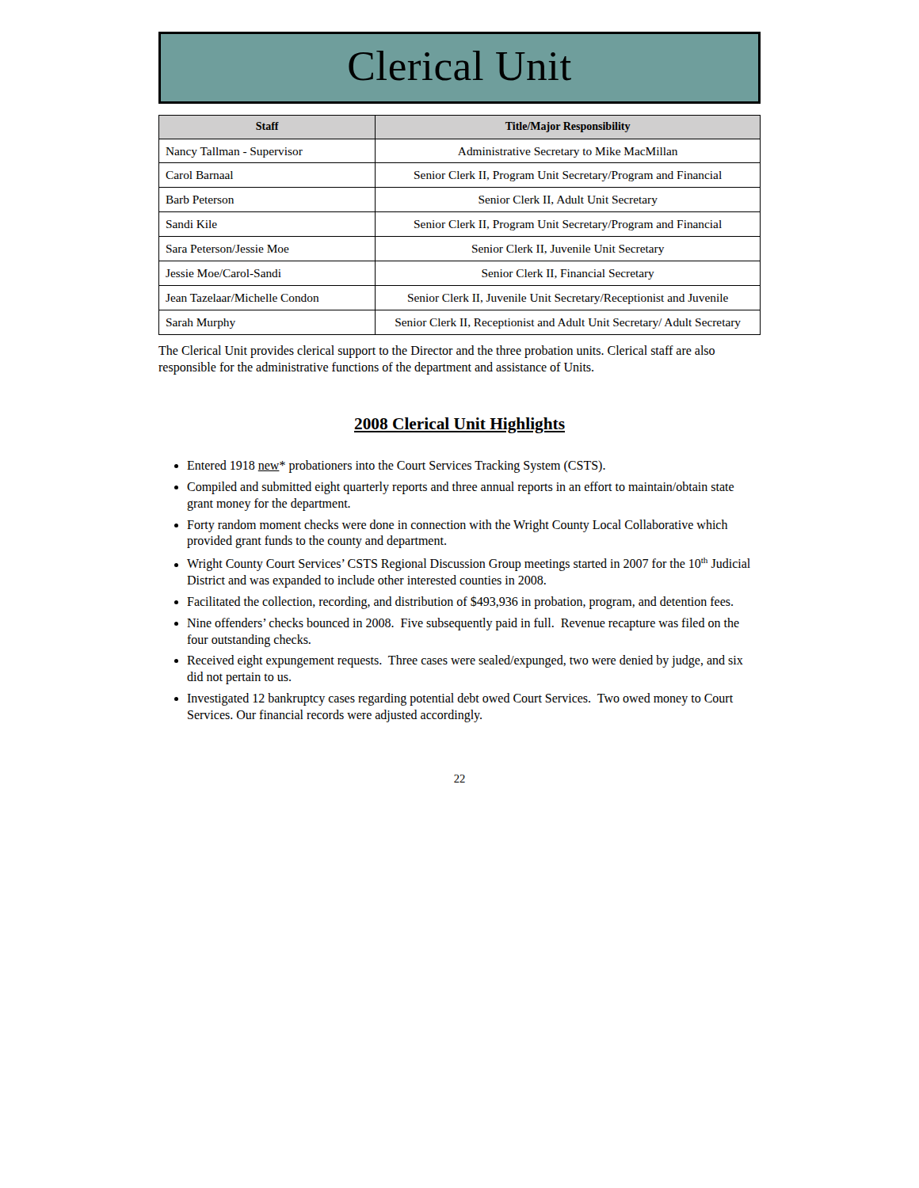Clerical Unit
| Staff | Title/Major Responsibility |
| --- | --- |
| Nancy Tallman - Supervisor | Administrative Secretary to Mike MacMillan |
| Carol Barnaal | Senior Clerk II, Program Unit Secretary/Program and Financial |
| Barb Peterson | Senior Clerk II, Adult Unit Secretary |
| Sandi Kile | Senior Clerk II, Program Unit Secretary/Program and Financial |
| Sara Peterson/Jessie Moe | Senior Clerk II, Juvenile Unit Secretary |
| Jessie Moe/Carol-Sandi | Senior Clerk II, Financial Secretary |
| Jean Tazelaar/Michelle Condon | Senior Clerk II, Juvenile Unit Secretary/Receptionist and Juvenile |
| Sarah Murphy | Senior Clerk II, Receptionist and Adult Unit Secretary/ Adult Secretary |
The Clerical Unit provides clerical support to the Director and the three probation units. Clerical staff are also responsible for the administrative functions of the department and assistance of Units.
2008 Clerical Unit Highlights
Entered 1918 new* probationers into the Court Services Tracking System (CSTS).
Compiled and submitted eight quarterly reports and three annual reports in an effort to maintain/obtain state grant money for the department.
Forty random moment checks were done in connection with the Wright County Local Collaborative which provided grant funds to the county and department.
Wright County Court Services’ CSTS Regional Discussion Group meetings started in 2007 for the 10th Judicial District and was expanded to include other interested counties in 2008.
Facilitated the collection, recording, and distribution of $493,936 in probation, program, and detention fees.
Nine offenders’ checks bounced in 2008. Five subsequently paid in full. Revenue recapture was filed on the four outstanding checks.
Received eight expungement requests. Three cases were sealed/expunged, two were denied by judge, and six did not pertain to us.
Investigated 12 bankruptcy cases regarding potential debt owed Court Services. Two owed money to Court Services. Our financial records were adjusted accordingly.
22